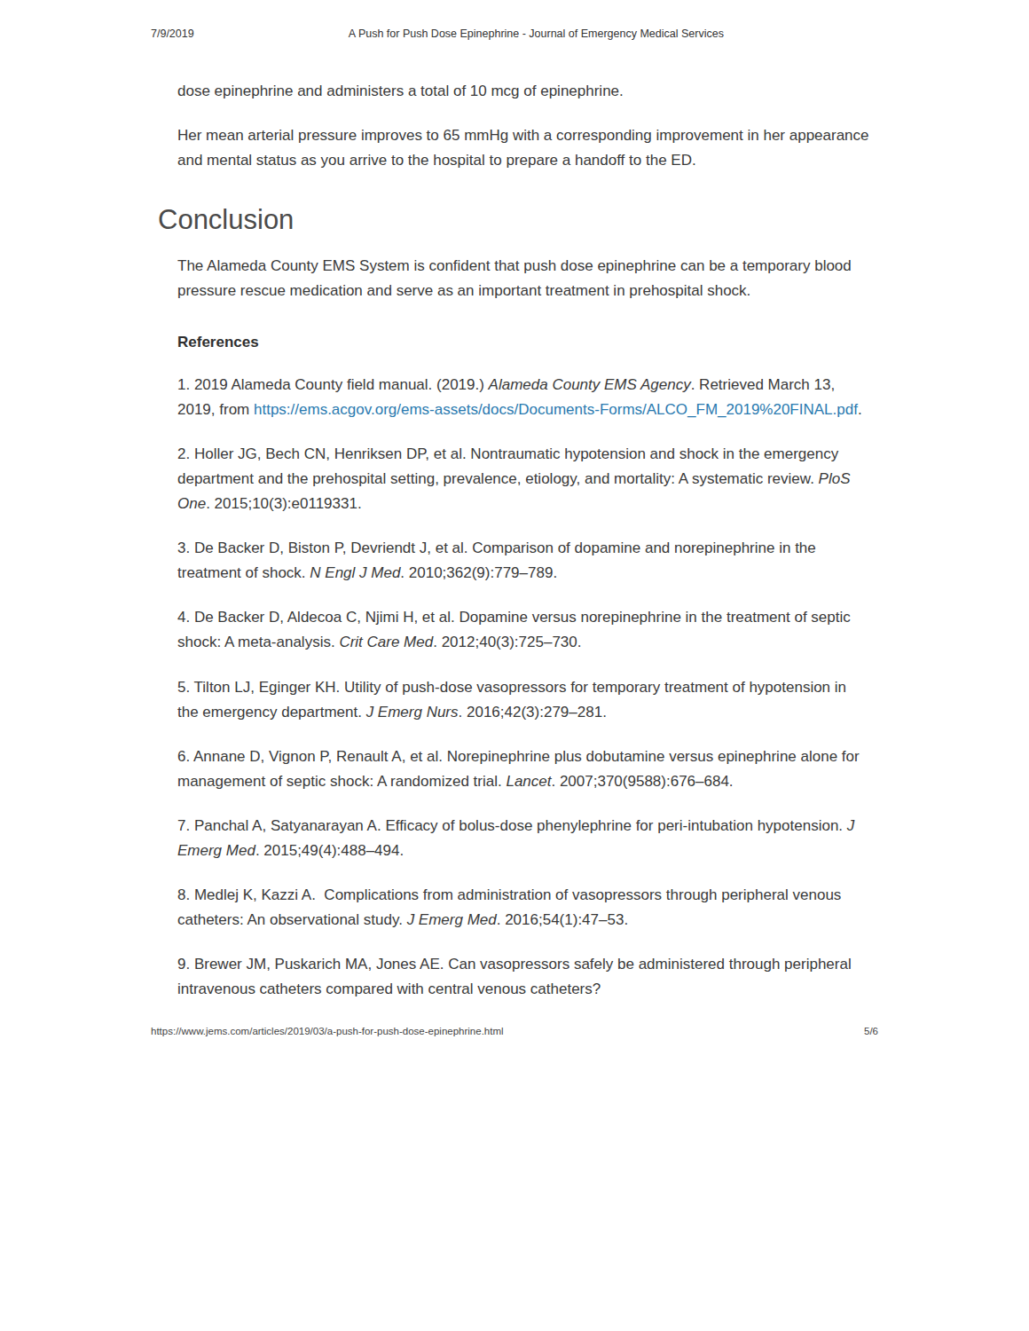7/9/2019
A Push for Push Dose Epinephrine - Journal of Emergency Medical Services
dose epinephrine and administers a total of 10 mcg of epinephrine.
Her mean arterial pressure improves to 65 mmHg with a corresponding improvement in her appearance and mental status as you arrive to the hospital to prepare a handoff to the ED.
Conclusion
The Alameda County EMS System is confident that push dose epinephrine can be a temporary blood pressure rescue medication and serve as an important treatment in prehospital shock.
References
1. 2019 Alameda County field manual. (2019.) Alameda County EMS Agency. Retrieved March 13, 2019, from https://ems.acgov.org/ems-assets/docs/Documents-Forms/ALCO_FM_2019%20FINAL.pdf.
2. Holler JG, Bech CN, Henriksen DP, et al. Nontraumatic hypotension and shock in the emergency department and the prehospital setting, prevalence, etiology, and mortality: A systematic review. PloS One. 2015;10(3):e0119331.
3. De Backer D, Biston P, Devriendt J, et al. Comparison of dopamine and norepinephrine in the treatment of shock. N Engl J Med. 2010;362(9):779–789.
4. De Backer D, Aldecoa C, Njimi H, et al. Dopamine versus norepinephrine in the treatment of septic shock: A meta-analysis. Crit Care Med. 2012;40(3):725–730.
5. Tilton LJ, Eginger KH. Utility of push-dose vasopressors for temporary treatment of hypotension in the emergency department. J Emerg Nurs. 2016;42(3):279–281.
6. Annane D, Vignon P, Renault A, et al. Norepinephrine plus dobutamine versus epinephrine alone for management of septic shock: A randomized trial. Lancet. 2007;370(9588):676–684.
7. Panchal A, Satyanarayan A. Efficacy of bolus-dose phenylephrine for peri-intubation hypotension. J Emerg Med. 2015;49(4):488–494.
8. Medlej K, Kazzi A. Complications from administration of vasopressors through peripheral venous catheters: An observational study. J Emerg Med. 2016;54(1):47–53.
9. Brewer JM, Puskarich MA, Jones AE. Can vasopressors safely be administered through peripheral intravenous catheters compared with central venous catheters?
https://www.jems.com/articles/2019/03/a-push-for-push-dose-epinephrine.html
5/6